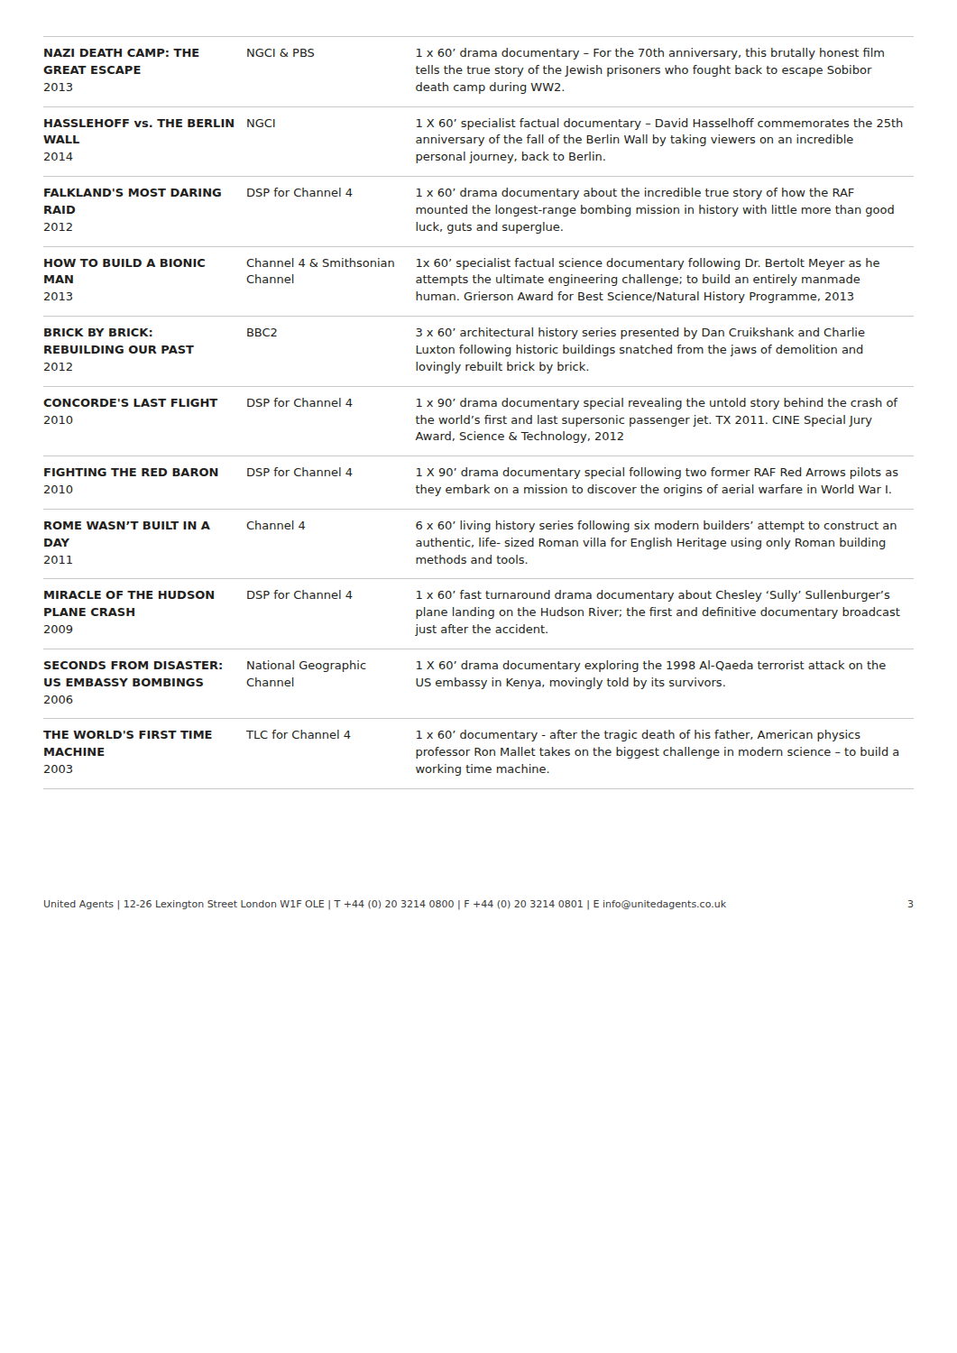| NAZI DEATH CAMP: THE GREAT ESCAPE 2013 | NGCI & PBS | 1 x 60’ drama documentary – For the 70th anniversary, this brutally honest film tells the true story of the Jewish prisoners who fought back to escape Sobibor death camp during WW2. |
| HASSLEHOFF vs. THE BERLIN WALL 2014 | NGCI | 1 X 60’ specialist factual documentary – David Hasselhoff commemorates the 25th anniversary of the fall of the Berlin Wall by taking viewers on an incredible personal journey, back to Berlin. |
| FALKLAND'S MOST DARING RAID 2012 | DSP for Channel 4 | 1 x 60’ drama documentary about the incredible true story of how the RAF mounted the longest-range bombing mission in history with little more than good luck, guts and superglue. |
| HOW TO BUILD A BIONIC MAN 2013 | Channel 4 & Smithsonian Channel | 1x 60’ specialist factual science documentary following Dr. Bertolt Meyer as he attempts the ultimate engineering challenge; to build an entirely manmade human. Grierson Award for Best Science/Natural History Programme, 2013 |
| BRICK BY BRICK: REBUILDING OUR PAST 2012 | BBC2 | 3 x 60’ architectural history series presented by Dan Cruikshank and Charlie Luxton following historic buildings snatched from the jaws of demolition and lovingly rebuilt brick by brick. |
| CONCORDE'S LAST FLIGHT 2010 | DSP for Channel 4 | 1 x 90’ drama documentary special revealing the untold story behind the crash of the world’s first and last supersonic passenger jet. TX 2011. CINE Special Jury Award, Science & Technology, 2012 |
| FIGHTING THE RED BARON 2010 | DSP for Channel 4 | 1 X 90’ drama documentary special following two former RAF Red Arrows pilots as they embark on a mission to discover the origins of aerial warfare in World War I. |
| ROME WASN’T BUILT IN A DAY 2011 | Channel 4 | 6 x 60’ living history series following six modern builders’ attempt to construct an authentic, life- sized Roman villa for English Heritage using only Roman building methods and tools. |
| MIRACLE OF THE HUDSON PLANE CRASH 2009 | DSP for Channel 4 | 1 x 60’ fast turnaround drama documentary about Chesley ‘Sully’ Sullenburger’s plane landing on the Hudson River; the first and definitive documentary broadcast just after the accident. |
| SECONDS FROM DISASTER: US EMBASSY BOMBINGS 2006 | National Geographic Channel | 1 X 60’ drama documentary exploring the 1998 Al-Qaeda terrorist attack on the US embassy in Kenya, movingly told by its survivors. |
| THE WORLD'S FIRST TIME MACHINE 2003 | TLC for Channel 4 | 1 x 60’ documentary - after the tragic death of his father, American physics professor Ron Mallet takes on the biggest challenge in modern science – to build a working time machine. |
United Agents | 12-26 Lexington Street London W1F OLE | T +44 (0) 20 3214 0800 | F +44 (0) 20 3214 0801 | E info@unitedagents.co.uk3